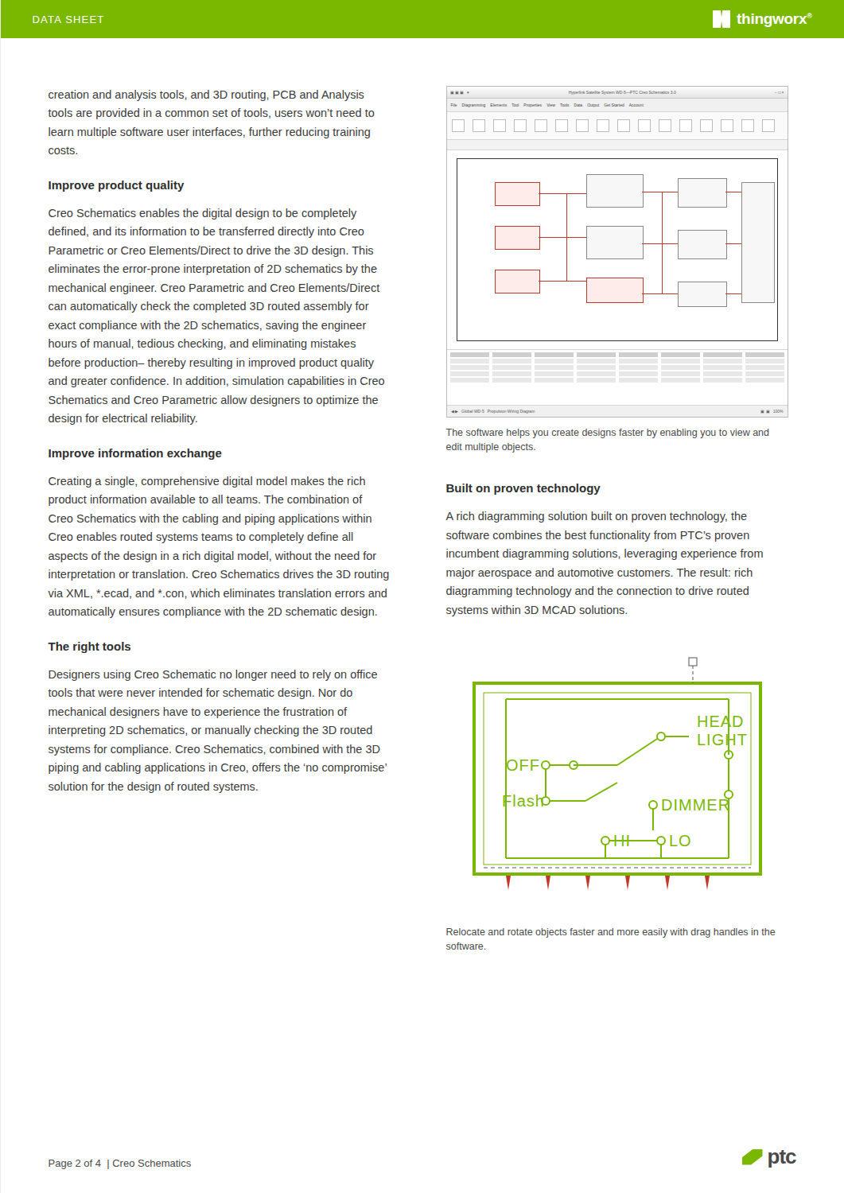DATA SHEET
thingworx®
creation and analysis tools, and 3D routing, PCB and Analysis tools are provided in a common set of tools, users won’t need to learn multiple software user interfaces, further reducing training costs.
Improve product quality
Creo Schematics enables the digital design to be completely defined, and its information to be transferred directly into Creo Parametric or Creo Elements/Direct to drive the 3D design. This eliminates the error-prone interpretation of 2D schematics by the mechanical engineer. Creo Parametric and Creo Elements/Direct can automatically check the completed 3D routed assembly for exact compliance with the 2D schematics, saving the engineer hours of manual, tedious checking, and eliminating mistakes before production– thereby resulting in improved product quality and greater confidence. In addition, simulation capabilities in Creo Schematics and Creo Parametric allow designers to optimize the design for electrical reliability.
Improve information exchange
Creating a single, comprehensive digital model makes the rich product information available to all teams. The combination of Creo Schematics with the cabling and piping applications within Creo enables routed systems teams to completely define all aspects of the design in a rich digital model, without the need for interpretation or translation. Creo Schematics drives the 3D routing via XML, *.ecad, and *.con, which eliminates translation errors and automatically ensures compliance with the 2D schematic design.
The right tools
Designers using Creo Schematic no longer need to rely on office tools that were never intended for schematic design. Nor do mechanical designers have to experience the frustration of interpreting 2D schematics, or manually checking the 3D routed systems for compliance. Creo Schematics, combined with the 3D piping and cabling applications in Creo, offers the ‘no compromise’ solution for the design of routed systems.
▣ ▣ ▣ ▾
Hyperlink Satellite System WD-5—PTC Creo Schematics 3.0
− □ ×
File Diagramming Elements Tool Properties View Tools Data Output Get Started Account
◀ ▶ Global WD-5 Propulsion Wiring Diagram ▣ ▣ 100%
The software helps you create designs faster by enabling you to view and edit multiple objects.
Built on proven technology
A rich diagramming solution built on proven technology, the software combines the best functionality from PTC’s proven incumbent diagramming solutions, leveraging experience from major aerospace and automotive customers. The result: rich diagramming technology and the connection to drive routed systems within 3D MCAD solutions.
HEAD LIGHT OFF Flash DIMMER HI LO
Relocate and rotate objects faster and more easily with drag handles in the software.
Page 2 of 4 | Creo Schematics
ptc